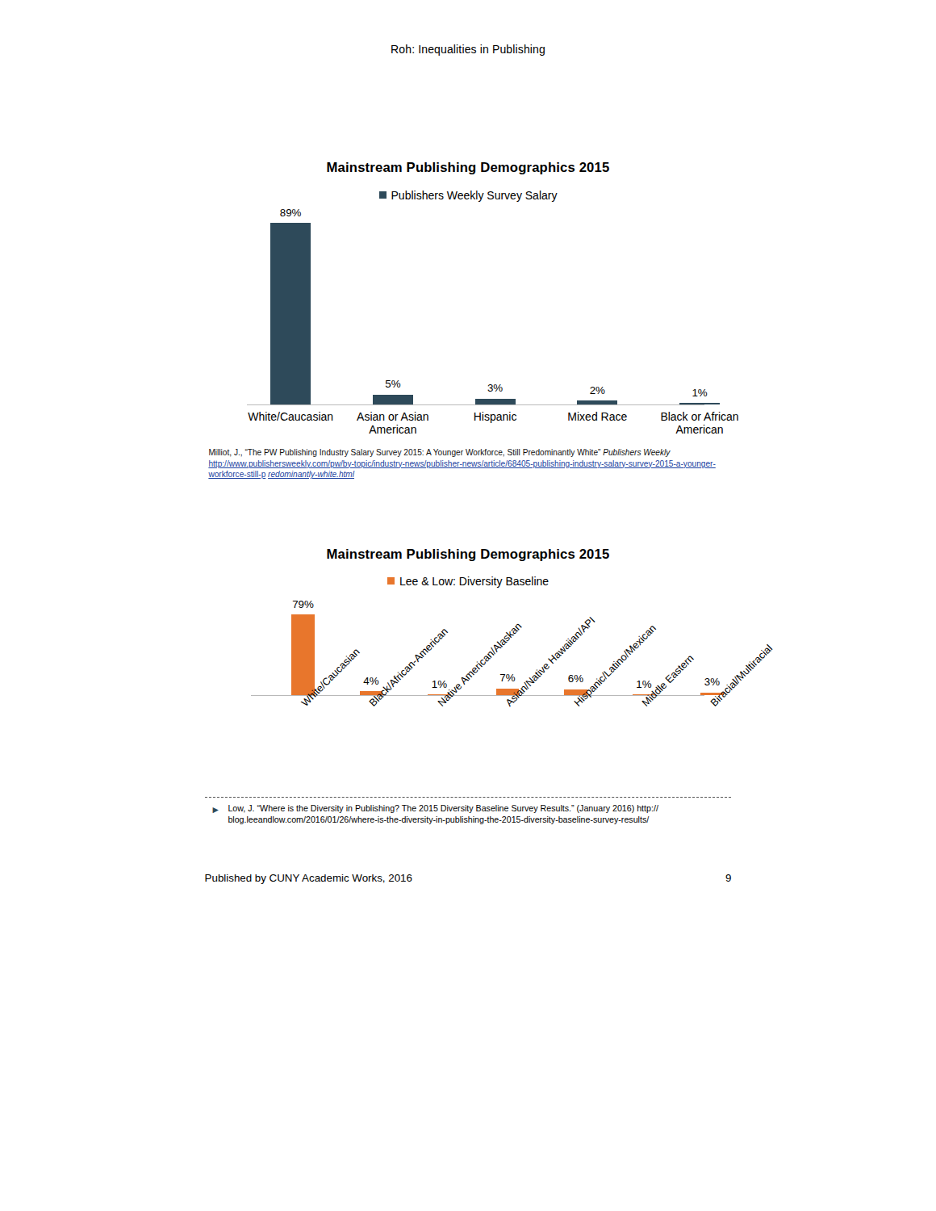Roh: Inequalities in Publishing
Mainstream Publishing Demographics 2015
Publishers Weekly Survey Salary
89%
5%
3%
2%
1%
White/Caucasian
Asian or Asian American
Hispanic
Mixed Race
Black or African American
Milliot, J., “The PW Publishing Industry Salary Survey 2015: A Younger Workforce, Still Predominantly White” Publishers Weekly
http://www.publishersweekly.com/pw/by-topic/industry-news/publisher-news/article/68405-publishing-industry-salary-survey-2015-a-younger-workforce-still-p redominantly-white.html
Mainstream Publishing Demographics 2015
Lee & Low: Diversity Baseline
79%
4%
1%
7%
6%
1%
3%
White/Caucasian
Black/African-American
Native American/Alaskan
Asian/Native Hawaiian/API
Hispanic/Latino/Mexican
Middle Eastern
Biracial/Multiracial
► Low, J. “Where is the Diversity in Publishing? The 2015 Diversity Baseline Survey Results.” (January 2016) http://
blog.leeandlow.com/2016/01/26/where-is-the-diversity-in-publishing-the-2015-diversity-baseline-survey-results/
Published by CUNY Academic Works, 2016 9